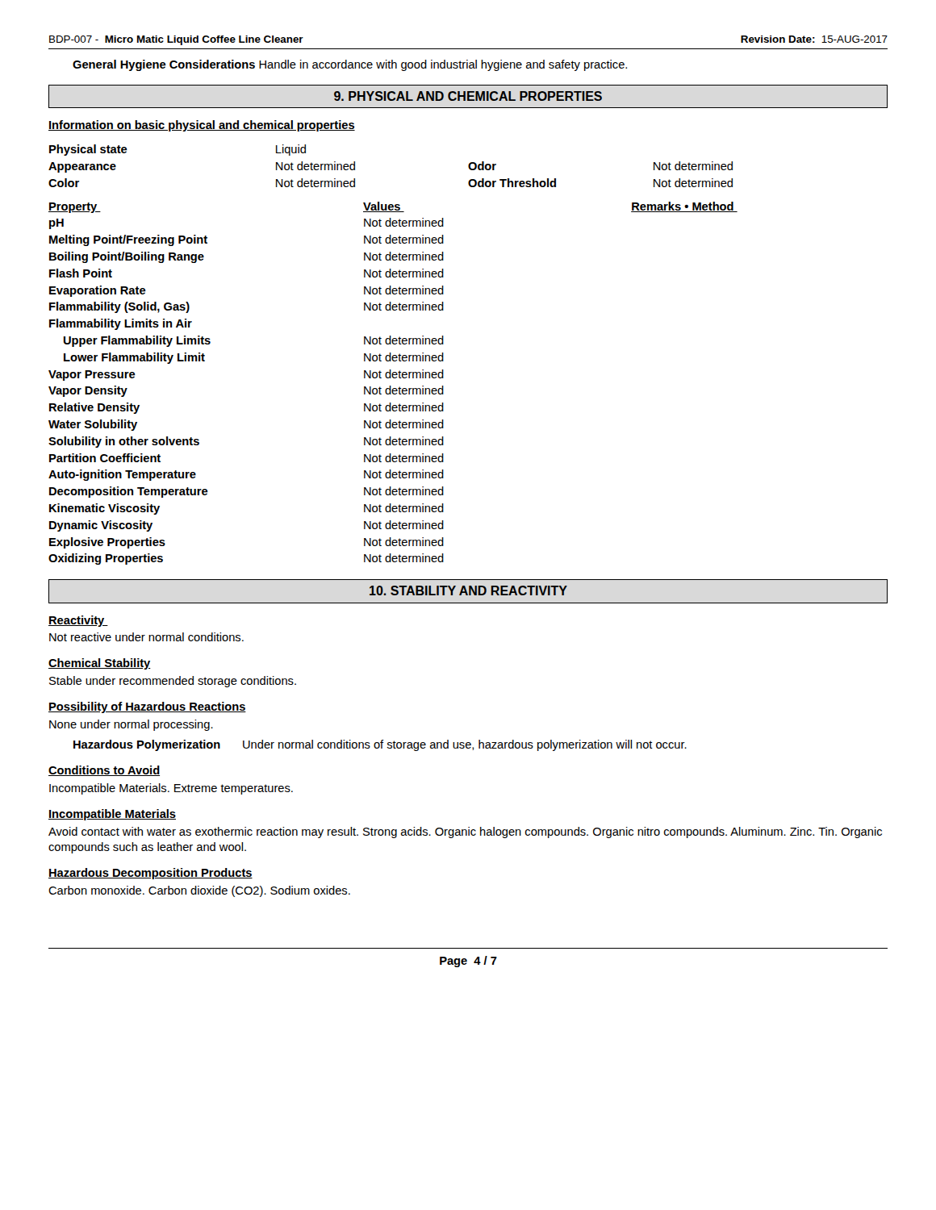BDP-007 - Micro Matic Liquid Coffee Line Cleaner
Revision Date: 15-AUG-2017
General Hygiene Considerations Handle in accordance with good industrial hygiene and safety practice.
9. PHYSICAL AND CHEMICAL PROPERTIES
Information on basic physical and chemical properties
| Physical state | Liquid | | |
| Appearance | Not determined | Odor | Not determined |
| Color | Not determined | Odor Threshold | Not determined |
| Property | Values | Remarks • Method |
| pH | Not determined | |
| Melting Point/Freezing Point | Not determined | |
| Boiling Point/Boiling Range | Not determined | |
| Flash Point | Not determined | |
| Evaporation Rate | Not determined | |
| Flammability (Solid, Gas) | Not determined | |
| Flammability Limits in Air | | |
| Upper Flammability Limits | Not determined | |
| Lower Flammability Limit | Not determined | |
| Vapor Pressure | Not determined | |
| Vapor Density | Not determined | |
| Relative Density | Not determined | |
| Water Solubility | Not determined | |
| Solubility in other solvents | Not determined | |
| Partition Coefficient | Not determined | |
| Auto-ignition Temperature | Not determined | |
| Decomposition Temperature | Not determined | |
| Kinematic Viscosity | Not determined | |
| Dynamic Viscosity | Not determined | |
| Explosive Properties | Not determined | |
| Oxidizing Properties | Not determined | |
10. STABILITY AND REACTIVITY
Reactivity
Not reactive under normal conditions.
Chemical Stability
Stable under recommended storage conditions.
Possibility of Hazardous Reactions
None under normal processing.
Hazardous Polymerization
Under normal conditions of storage and use, hazardous polymerization will not occur.
Conditions to Avoid
Incompatible Materials. Extreme temperatures.
Incompatible Materials
Avoid contact with water as exothermic reaction may result. Strong acids. Organic halogen compounds. Organic nitro compounds. Aluminum. Zinc. Tin. Organic compounds such as leather and wool.
Hazardous Decomposition Products
Carbon monoxide. Carbon dioxide (CO2). Sodium oxides.
Page 4 / 7